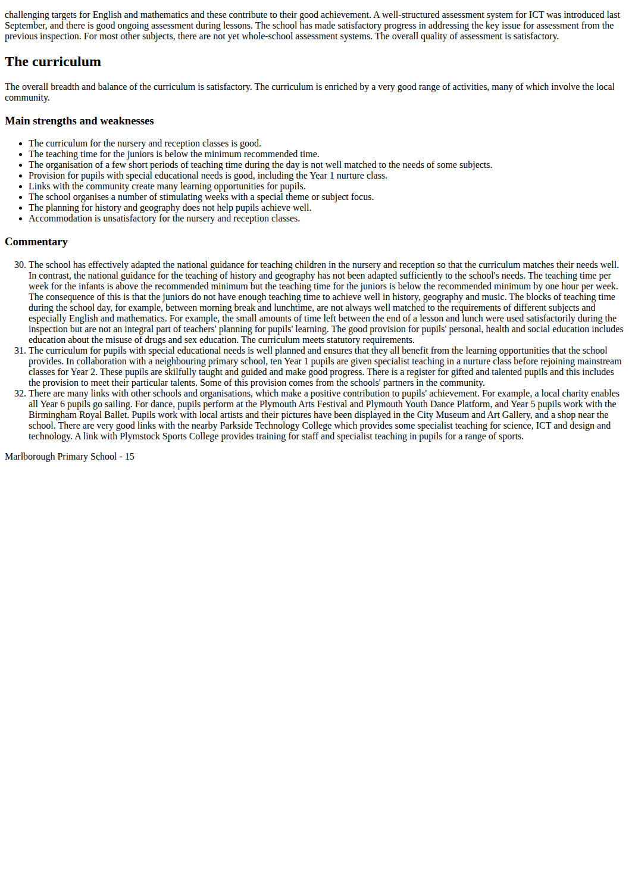challenging targets for English and mathematics and these contribute to their good achievement. A well-structured assessment system for ICT was introduced last September, and there is good ongoing assessment during lessons. The school has made satisfactory progress in addressing the key issue for assessment from the previous inspection. For most other subjects, there are not yet whole-school assessment systems. The overall quality of assessment is satisfactory.
The curriculum
The overall breadth and balance of the curriculum is satisfactory. The curriculum is enriched by a very good range of activities, many of which involve the local community.
Main strengths and weaknesses
The curriculum for the nursery and reception classes is good.
The teaching time for the juniors is below the minimum recommended time.
The organisation of a few short periods of teaching time during the day is not well matched to the needs of some subjects.
Provision for pupils with special educational needs is good, including the Year 1 nurture class.
Links with the community create many learning opportunities for pupils.
The school organises a number of stimulating weeks with a special theme or subject focus.
The planning for history and geography does not help pupils achieve well.
Accommodation is unsatisfactory for the nursery and reception classes.
Commentary
The school has effectively adapted the national guidance for teaching children in the nursery and reception so that the curriculum matches their needs well. In contrast, the national guidance for the teaching of history and geography has not been adapted sufficiently to the school's needs. The teaching time per week for the infants is above the recommended minimum but the teaching time for the juniors is below the recommended minimum by one hour per week. The consequence of this is that the juniors do not have enough teaching time to achieve well in history, geography and music. The blocks of teaching time during the school day, for example, between morning break and lunchtime, are not always well matched to the requirements of different subjects and especially English and mathematics. For example, the small amounts of time left between the end of a lesson and lunch were used satisfactorily during the inspection but are not an integral part of teachers' planning for pupils' learning. The good provision for pupils' personal, health and social education includes education about the misuse of drugs and sex education. The curriculum meets statutory requirements.
The curriculum for pupils with special educational needs is well planned and ensures that they all benefit from the learning opportunities that the school provides. In collaboration with a neighbouring primary school, ten Year 1 pupils are given specialist teaching in a nurture class before rejoining mainstream classes for Year 2. These pupils are skilfully taught and guided and make good progress. There is a register for gifted and talented pupils and this includes the provision to meet their particular talents. Some of this provision comes from the schools' partners in the community.
There are many links with other schools and organisations, which make a positive contribution to pupils' achievement. For example, a local charity enables all Year 6 pupils go sailing. For dance, pupils perform at the Plymouth Arts Festival and Plymouth Youth Dance Platform, and Year 5 pupils work with the Birmingham Royal Ballet. Pupils work with local artists and their pictures have been displayed in the City Museum and Art Gallery, and a shop near the school. There are very good links with the nearby Parkside Technology College which provides some specialist teaching for science, ICT and design and technology. A link with Plymstock Sports College provides training for staff and specialist teaching in pupils for a range of sports.
Marlborough Primary School - 15